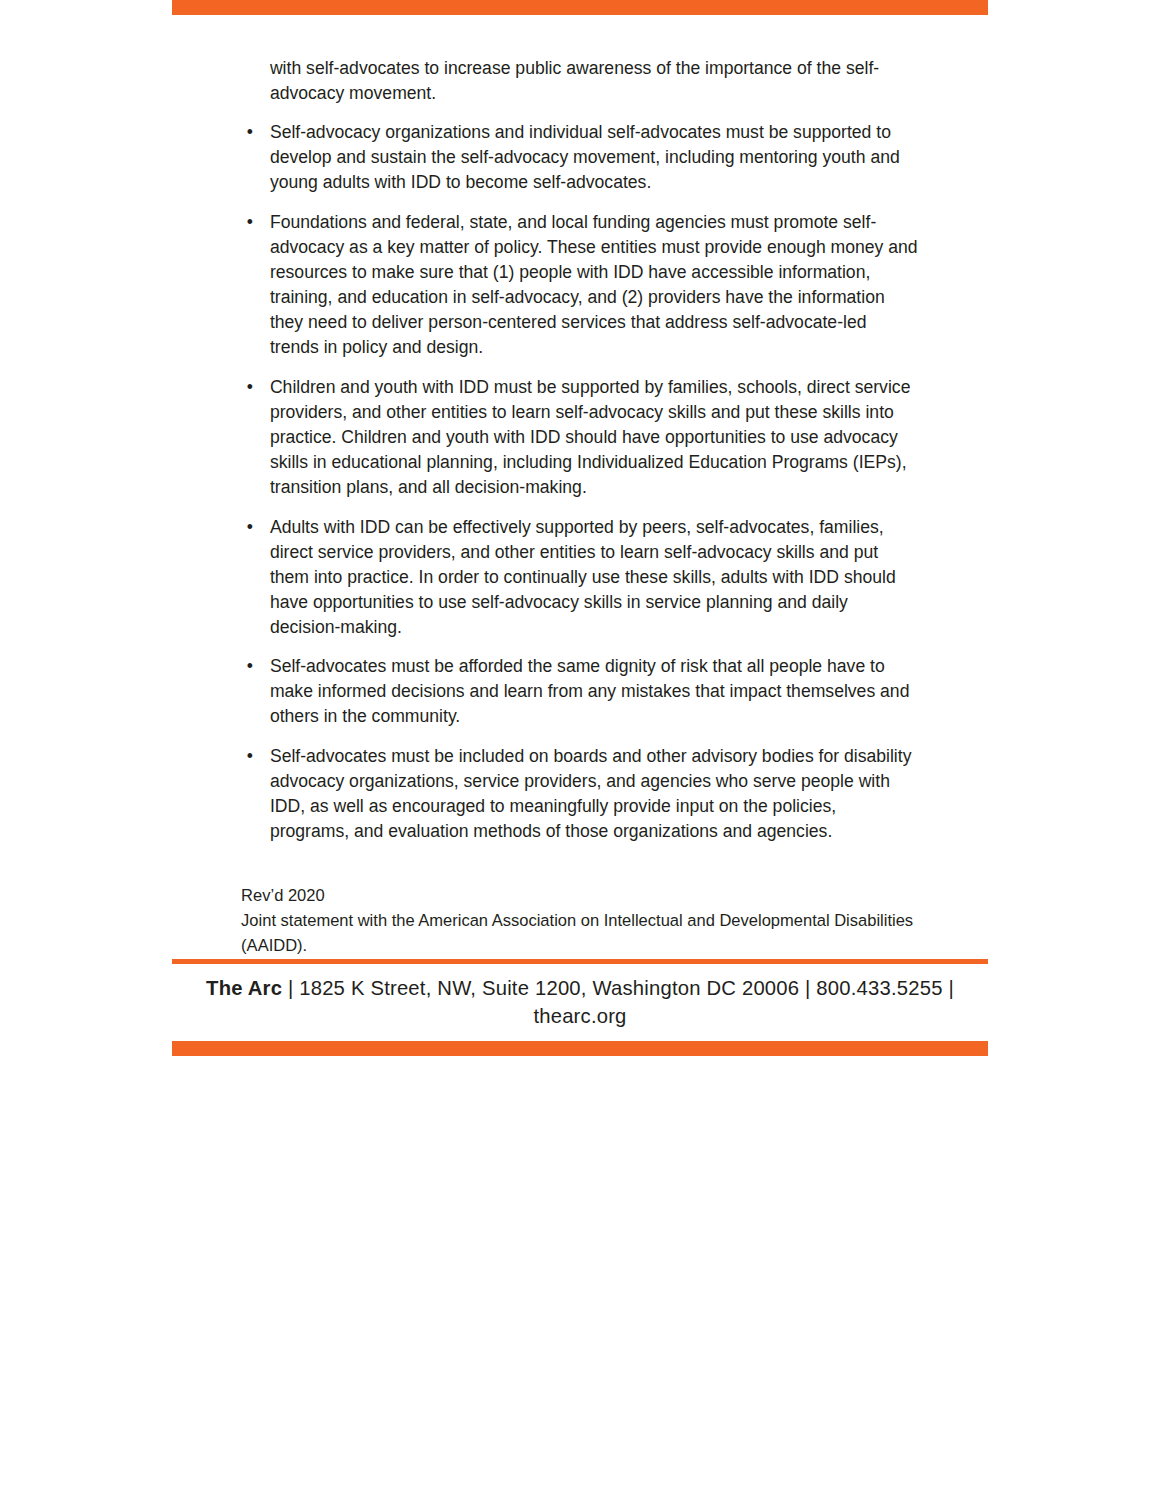with self-advocates to increase public awareness of the importance of the self-advocacy movement.
Self-advocacy organizations and individual self-advocates must be supported to develop and sustain the self-advocacy movement, including mentoring youth and young adults with IDD to become self-advocates.
Foundations and federal, state, and local funding agencies must promote self-advocacy as a key matter of policy. These entities must provide enough money and resources to make sure that (1) people with IDD have accessible information, training, and education in self-advocacy, and (2) providers have the information they need to deliver person-centered services that address self-advocate-led trends in policy and design.
Children and youth with IDD must be supported by families, schools, direct service providers, and other entities to learn self-advocacy skills and put these skills into practice. Children and youth with IDD should have opportunities to use advocacy skills in educational planning, including Individualized Education Programs (IEPs), transition plans, and all decision-making.
Adults with IDD can be effectively supported by peers, self-advocates, families, direct service providers, and other entities to learn self-advocacy skills and put them into practice. In order to continually use these skills, adults with IDD should have opportunities to use self-advocacy skills in service planning and daily decision-making.
Self-advocates must be afforded the same dignity of risk that all people have to make informed decisions and learn from any mistakes that impact themselves and others in the community.
Self-advocates must be included on boards and other advisory bodies for disability advocacy organizations, service providers, and agencies who serve people with IDD, as well as encouraged to meaningfully provide input on the policies, programs, and evaluation methods of those organizations and agencies.
Rev’d 2020
Joint statement with the American Association on Intellectual and Developmental Disabilities (AAIDD).
The Arc | 1825 K Street, NW, Suite 1200, Washington DC 20006 | 800.433.5255 | thearc.org